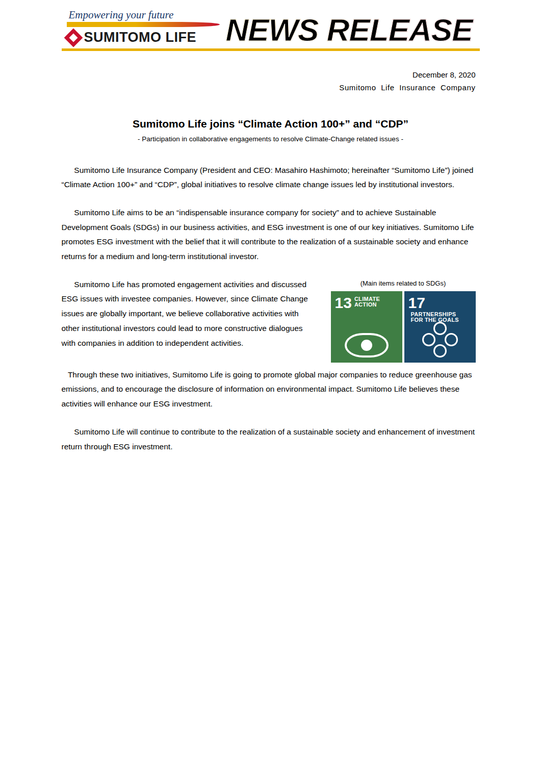Empowering your future
SUMITOMO LIFE
NEWS RELEASE
December 8, 2020
Sumitomo Life Insurance Company
Sumitomo Life joins “Climate Action 100+” and “CDP”
- Participation in collaborative engagements to resolve Climate-Change related issues -
Sumitomo Life Insurance Company (President and CEO: Masahiro Hashimoto; hereinafter “Sumitomo Life”) joined “Climate Action 100+” and “CDP”, global initiatives to resolve climate change issues led by institutional investors.
Sumitomo Life aims to be an “indispensable insurance company for society” and to achieve Sustainable Development Goals (SDGs) in our business activities, and ESG investment is one of our key initiatives. Sumitomo Life promotes ESG investment with the belief that it will contribute to the realization of a sustainable society and enhance returns for a medium and long-term institutional investor.
(Main items related to SDGs)
13 CLIMATE
ACTION
17 PARTNERSHIPS
FOR THE GOALS
Sumitomo Life has promoted engagement activities and discussed ESG issues with investee companies. However, since Climate Change issues are globally important, we believe collaborative activities with other institutional investors could lead to more constructive dialogues with companies in addition to independent activities.
Through these two initiatives, Sumitomo Life is going to promote global major companies to reduce greenhouse gas emissions, and to encourage the disclosure of information on environmental impact. Sumitomo Life believes these activities will enhance our ESG investment.
Sumitomo Life will continue to contribute to the realization of a sustainable society and enhancement of investment return through ESG investment.